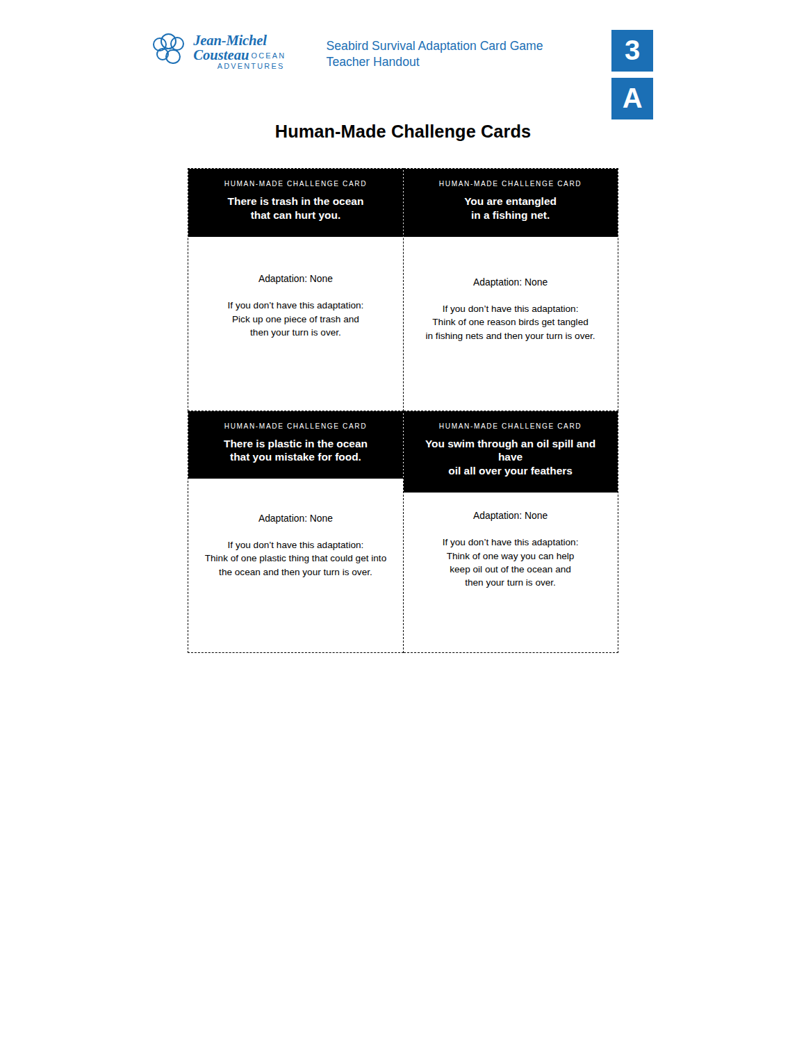Jean-Michel CousteauOCEAN ADVENTURES
Seabird Survival Adaptation Card Game
Teacher Handout
3 A
Human-Made Challenge Cards
| HUMAN-MADE CHALLENGE CARD There is trash in the ocean that can hurt you. Adaptation: None If you don’t have this adaptation: Pick up one piece of trash and then your turn is over. | HUMAN-MADE CHALLENGE CARD You are entangled in a fishing net. Adaptation: None If you don’t have this adaptation: Think of one reason birds get tangled in fishing nets and then your turn is over. |
| HUMAN-MADE CHALLENGE CARD There is plastic in the ocean that you mistake for food. Adaptation: None If you don’t have this adaptation: Think of one plastic thing that could get into the ocean and then your turn is over. | HUMAN-MADE CHALLENGE CARD You swim through an oil spill and have oil all over your feathers Adaptation: None If you don’t have this adaptation: Think of one way you can help keep oil out of the ocean and then your turn is over. |